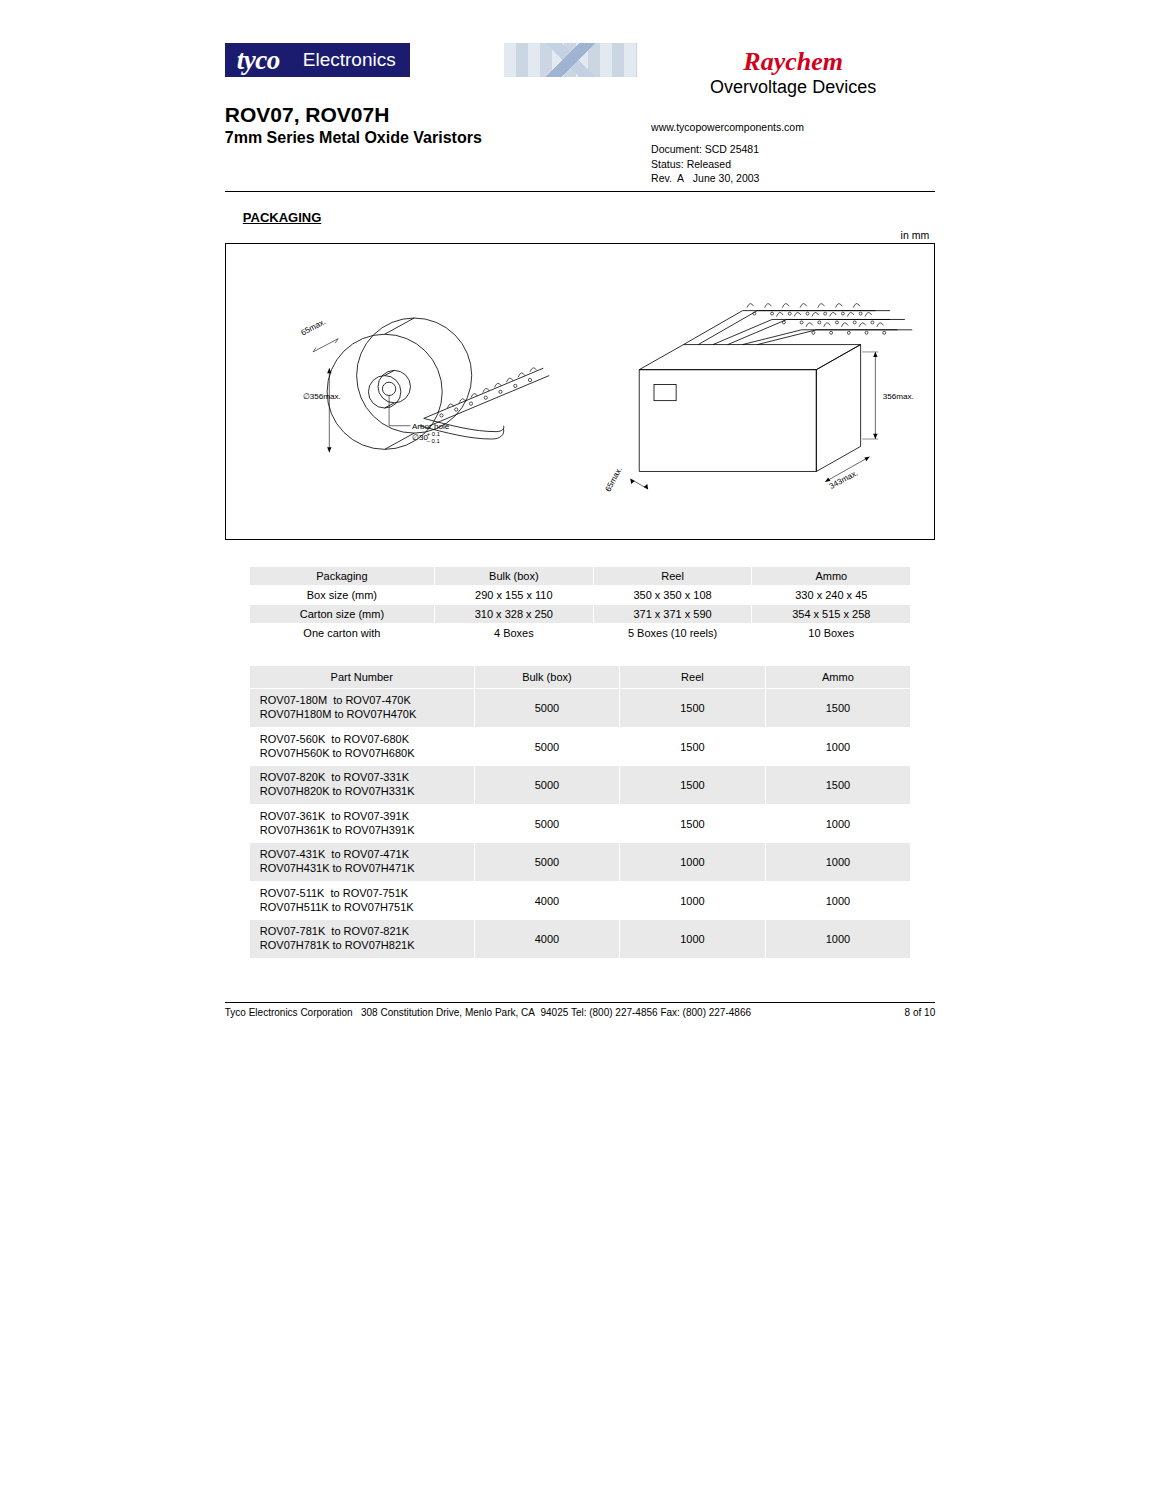tyco Electronics
ROV07, ROV07H
7mm Series Metal Oxide Varistors
Raychem
Overvoltage Devices
www.tycopowercomponents.com
Document: SCD 25481
Status: Released
Rev. A June 30, 2003
PACKAGING
in mm
65max. ∅356max. Arbor hole ∅30 + 0.1 – 0.1 356max. 343max. 65max.
| Packaging | Bulk (box) | Reel | Ammo |
| Box size (mm) | 290 x 155 x 110 | 350 x 350 x 108 | 330 x 240 x 45 |
| Carton size (mm) | 310 x 328 x 250 | 371 x 371 x 590 | 354 x 515 x 258 |
| One carton with | 4 Boxes | 5 Boxes (10 reels) | 10 Boxes |
| Part Number | Bulk (box) | Reel | Ammo |
| ROV07-180M to ROV07-470K ROV07H180M to ROV07H470K | 5000 | 1500 | 1500 |
| ROV07-560K to ROV07-680K ROV07H560K to ROV07H680K | 5000 | 1500 | 1000 |
| ROV07-820K to ROV07-331K ROV07H820K to ROV07H331K | 5000 | 1500 | 1500 |
| ROV07-361K to ROV07-391K ROV07H361K to ROV07H391K | 5000 | 1500 | 1000 |
| ROV07-431K to ROV07-471K ROV07H431K to ROV07H471K | 5000 | 1000 | 1000 |
| ROV07-511K to ROV07-751K ROV07H511K to ROV07H751K | 4000 | 1000 | 1000 |
| ROV07-781K to ROV07-821K ROV07H781K to ROV07H821K | 4000 | 1000 | 1000 |
Tyco Electronics Corporation 308 Constitution Drive, Menlo Park, CA 94025 Tel: (800) 227-4856 Fax: (800) 227-4866 8 of 10